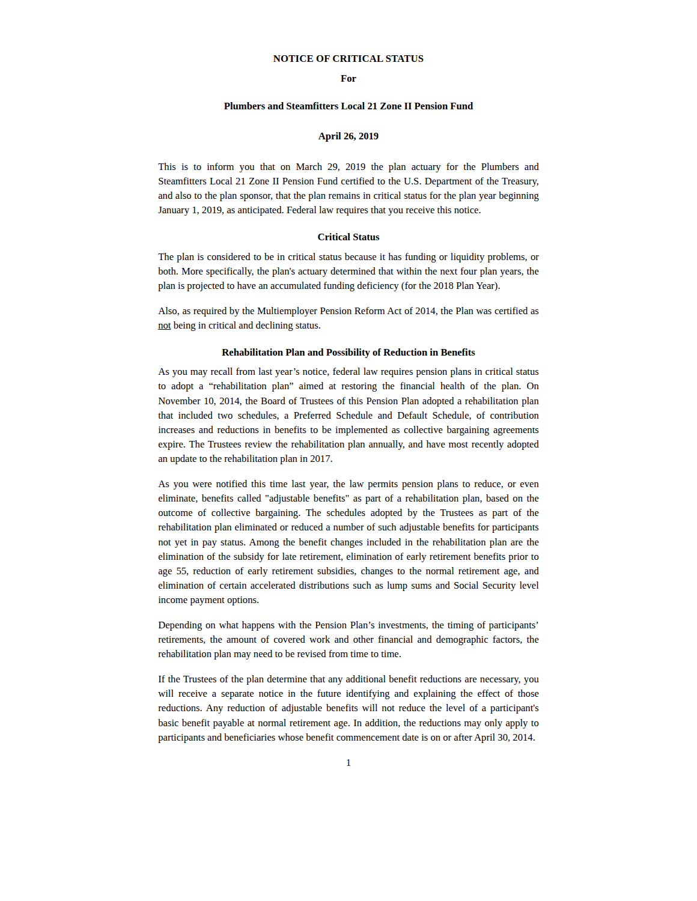NOTICE OF CRITICAL STATUS
For
Plumbers and Steamfitters Local 21 Zone II Pension Fund
April 26, 2019
This is to inform you that on March 29, 2019 the plan actuary for the Plumbers and Steamfitters Local 21 Zone II Pension Fund certified to the U.S. Department of the Treasury, and also to the plan sponsor, that the plan remains in critical status for the plan year beginning January 1, 2019, as anticipated. Federal law requires that you receive this notice.
Critical Status
The plan is considered to be in critical status because it has funding or liquidity problems, or both. More specifically, the plan's actuary determined that within the next four plan years, the plan is projected to have an accumulated funding deficiency (for the 2018 Plan Year).
Also, as required by the Multiemployer Pension Reform Act of 2014, the Plan was certified as not being in critical and declining status.
Rehabilitation Plan and Possibility of Reduction in Benefits
As you may recall from last year’s notice, federal law requires pension plans in critical status to adopt a “rehabilitation plan” aimed at restoring the financial health of the plan. On November 10, 2014, the Board of Trustees of this Pension Plan adopted a rehabilitation plan that included two schedules, a Preferred Schedule and Default Schedule, of contribution increases and reductions in benefits to be implemented as collective bargaining agreements expire. The Trustees review the rehabilitation plan annually, and have most recently adopted an update to the rehabilitation plan in 2017.
As you were notified this time last year, the law permits pension plans to reduce, or even eliminate, benefits called "adjustable benefits" as part of a rehabilitation plan, based on the outcome of collective bargaining. The schedules adopted by the Trustees as part of the rehabilitation plan eliminated or reduced a number of such adjustable benefits for participants not yet in pay status. Among the benefit changes included in the rehabilitation plan are the elimination of the subsidy for late retirement, elimination of early retirement benefits prior to age 55, reduction of early retirement subsidies, changes to the normal retirement age, and elimination of certain accelerated distributions such as lump sums and Social Security level income payment options.
Depending on what happens with the Pension Plan’s investments, the timing of participants’ retirements, the amount of covered work and other financial and demographic factors, the rehabilitation plan may need to be revised from time to time.
If the Trustees of the plan determine that any additional benefit reductions are necessary, you will receive a separate notice in the future identifying and explaining the effect of those reductions. Any reduction of adjustable benefits will not reduce the level of a participant's basic benefit payable at normal retirement age. In addition, the reductions may only apply to participants and beneficiaries whose benefit commencement date is on or after April 30, 2014.
1